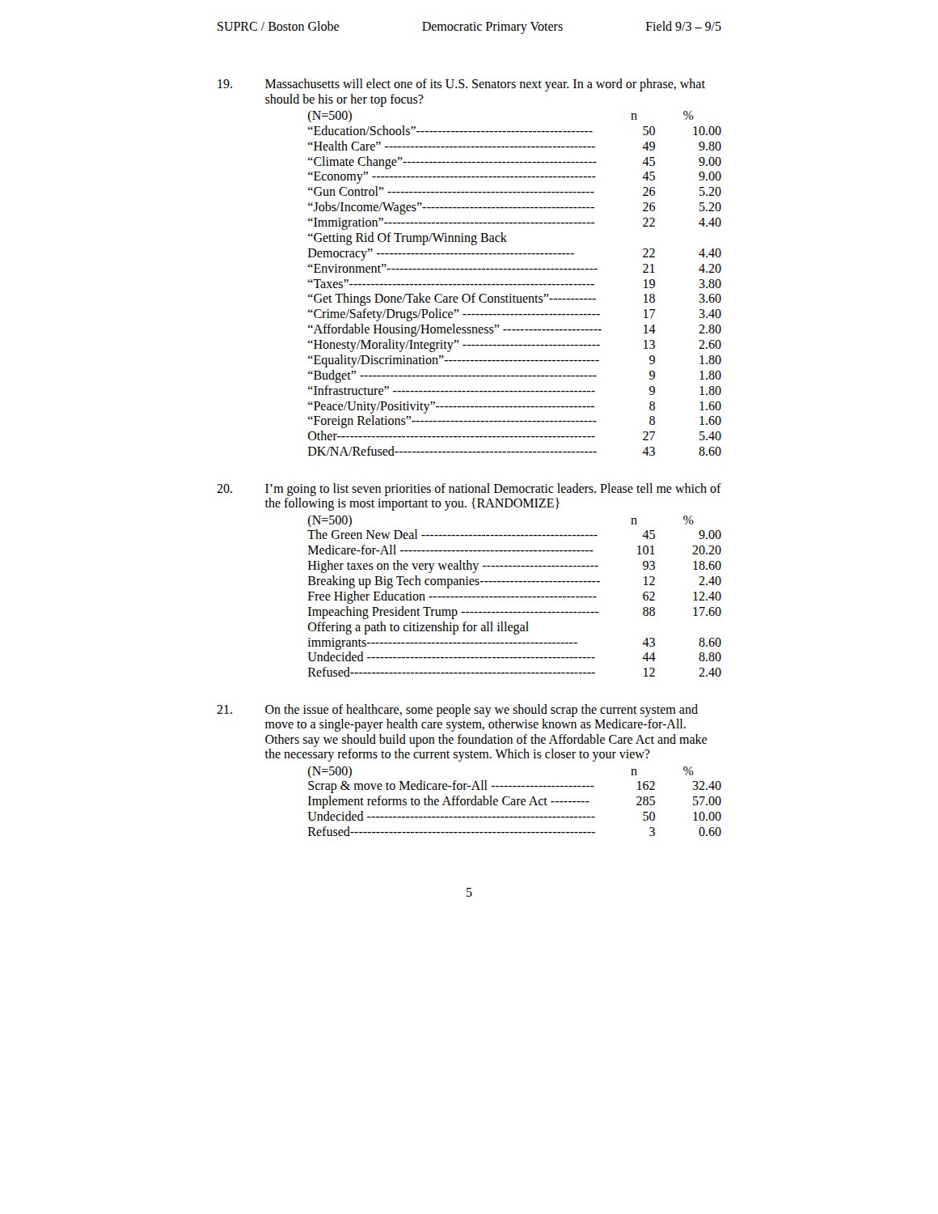SUPRC / Boston Globe
Democratic Primary Voters
Field 9/3 – 9/5
19.
Massachusetts will elect one of its U.S. Senators next year. In a word or phrase, what should be his or her top focus?
| (N=500) | n | % |
| “Education/Schools”----------------------------------------- | 50 | 10.00 |
| “Health Care” ------------------------------------------------- | 49 | 9.80 |
| “Climate Change”--------------------------------------------- | 45 | 9.00 |
| “Economy” ---------------------------------------------------- | 45 | 9.00 |
| “Gun Control” ------------------------------------------------ | 26 | 5.20 |
| “Jobs/Income/Wages”---------------------------------------- | 26 | 5.20 |
| “Immigration”------------------------------------------------- | 22 | 4.40 |
| “Getting Rid Of Trump/Winning Back | | |
| Democracy” ---------------------------------------------- | 22 | 4.40 |
| “Environment”------------------------------------------------- | 21 | 4.20 |
| “Taxes”--------------------------------------------------------- | 19 | 3.80 |
| “Get Things Done/Take Care Of Constituents”----------- | 18 | 3.60 |
| “Crime/Safety/Drugs/Police” -------------------------------- | 17 | 3.40 |
| “Affordable Housing/Homelessness” ----------------------- | 14 | 2.80 |
| “Honesty/Morality/Integrity” -------------------------------- | 13 | 2.60 |
| “Equality/Discrimination”------------------------------------ | 9 | 1.80 |
| “Budget” ------------------------------------------------------- | 9 | 1.80 |
| “Infrastructure” ----------------------------------------------- | 9 | 1.80 |
| “Peace/Unity/Positivity”------------------------------------- | 8 | 1.60 |
| “Foreign Relations”------------------------------------------- | 8 | 1.60 |
| Other------------------------------------------------------------ | 27 | 5.40 |
| DK/NA/Refused----------------------------------------------- | 43 | 8.60 |
20.
I’m going to list seven priorities of national Democratic leaders. Please tell me which of the following is most important to you. {RANDOMIZE}
| (N=500) | n | % |
| The Green New Deal ----------------------------------------- | 45 | 9.00 |
| Medicare-for-All --------------------------------------------- | 101 | 20.20 |
| Higher taxes on the very wealthy --------------------------- | 93 | 18.60 |
| Breaking up Big Tech companies---------------------------- | 12 | 2.40 |
| Free Higher Education --------------------------------------- | 62 | 12.40 |
| Impeaching President Trump -------------------------------- | 88 | 17.60 |
| Offering a path to citizenship for all illegal | | |
| immigrants------------------------------------------------- | 43 | 8.60 |
| Undecided ----------------------------------------------------- | 44 | 8.80 |
| Refused--------------------------------------------------------- | 12 | 2.40 |
21.
On the issue of healthcare, some people say we should scrap the current system and move to a single-payer health care system, otherwise known as Medicare-for-All. Others say we should build upon the foundation of the Affordable Care Act and make the necessary reforms to the current system. Which is closer to your view?
| (N=500) | n | % |
| Scrap & move to Medicare-for-All ------------------------ | 162 | 32.40 |
| Implement reforms to the Affordable Care Act --------- | 285 | 57.00 |
| Undecided ----------------------------------------------------- | 50 | 10.00 |
| Refused--------------------------------------------------------- | 3 | 0.60 |
5